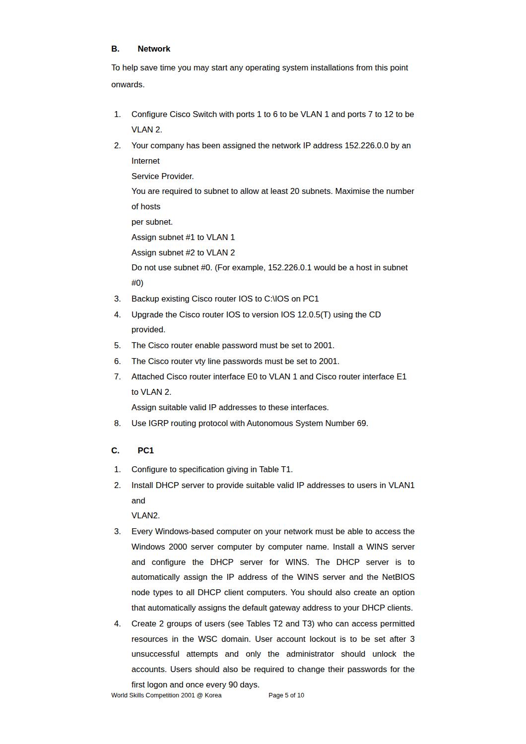B. Network
To help save time you may start any operating system installations from this point
onwards.
Configure Cisco Switch with ports 1 to 6 to be VLAN 1 and ports 7 to 12 to be VLAN 2.
Your company has been assigned the network IP address 152.226.0.0 by an Internet
Service Provider.
You are required to subnet to allow at least 20 subnets. Maximise the number of hosts
per subnet.
Assign subnet #1 to VLAN 1
Assign subnet #2 to VLAN 2
Do not use subnet #0. (For example, 152.226.0.1 would be a host in subnet #0)
Backup existing Cisco router IOS to C:\IOS on PC1
Upgrade the Cisco router IOS to version IOS 12.0.5(T) using the CD provided.
The Cisco router enable password must be set to 2001.
The Cisco router vty line passwords must be set to 2001.
Attached Cisco router interface E0 to VLAN 1 and Cisco router interface E1 to VLAN 2.
Assign suitable valid IP addresses to these interfaces.
Use IGRP routing protocol with Autonomous System Number 69.
C. PC1
Configure to specification giving in Table T1.
Install DHCP server to provide suitable valid IP addresses to users in VLAN1 and
VLAN2.
Every Windows-based computer on your network must be able to access the Windows 2000 server computer by computer name. Install a WINS server and configure the DHCP server for WINS. The DHCP server is to automatically assign the IP address of the WINS server and the NetBIOS node types to all DHCP client computers. You should also create an option that automatically assigns the default gateway address to your DHCP clients.
Create 2 groups of users (see Tables T2 and T3) who can access permitted resources in the WSC domain. User account lockout is to be set after 3 unsuccessful attempts and only the administrator should unlock the accounts. Users should also be required to change their passwords for the first logon and once every 90 days.
World Skills Competition 2001 @ Korea Page 5 of 10